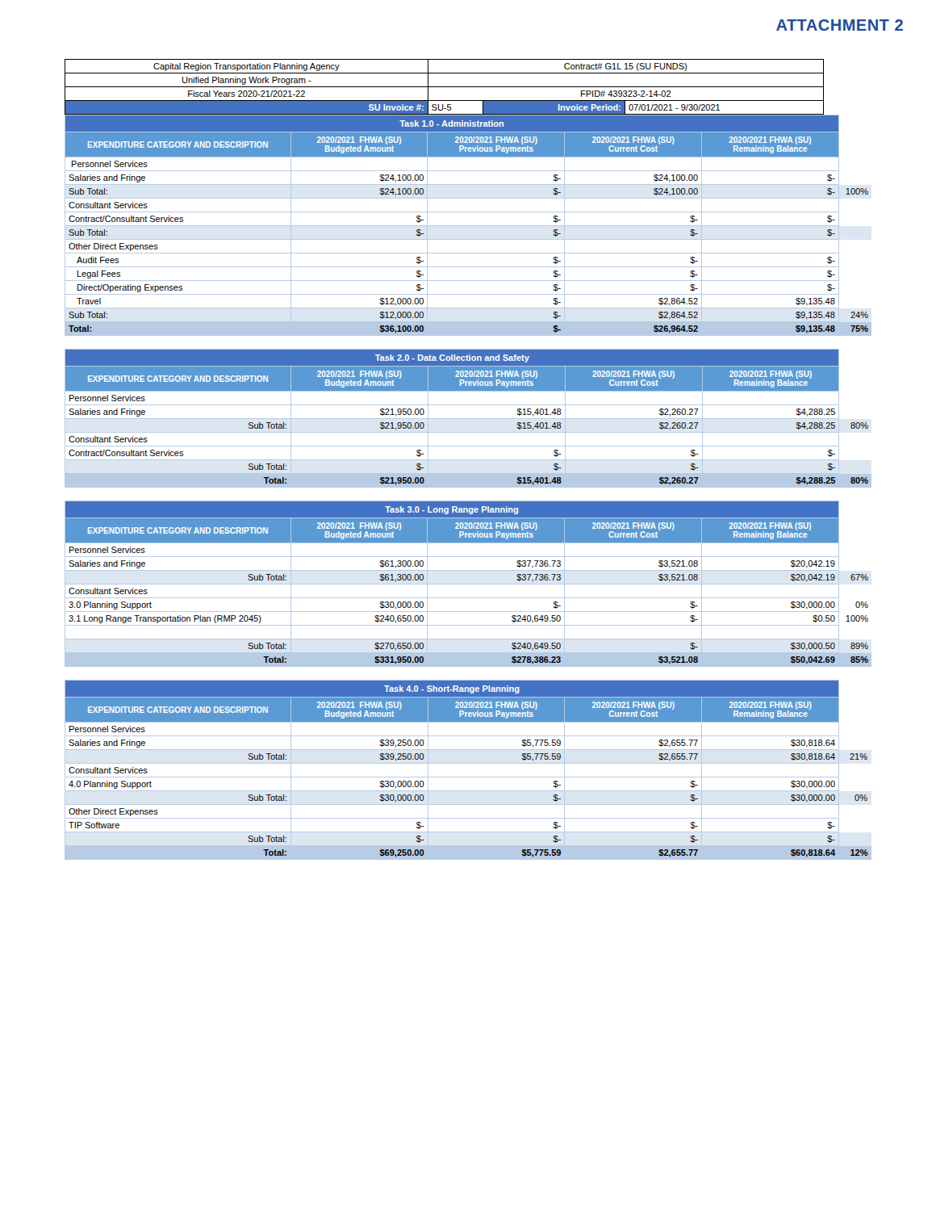ATTACHMENT 2
| Capital Region Transportation Planning Agency | Contract# G1L 15 (SU FUNDS) | |
| Unified Planning Work Program - | | |
| Fiscal Years 2020-21/2021-22 | FPID# 439323-2-14-02 | |
| SU Invoice #: | SU-5 | Invoice Period: | 07/01/2021 - 9/30/2021 | |
| Task 1.0 - Administration | |
| EXPENDITURE CATEGORY AND DESCRIPTION | 2020/2021 FHWA (SU) Budgeted Amount | 2020/2021 FHWA (SU) Previous Payments | 2020/2021 FHWA (SU) Current Cost | 2020/2021 FHWA (SU) Remaining Balance | |
| Personnel Services | | | | | |
| Salaries and Fringe | $ 24,100.00 | $ - | $ 24,100.00 | $ - | |
| Sub Total: | $ 24,100.00 | $ - | $ 24,100.00 | $ - | 100% |
| Consultant Services | | | | | |
| Contract/Consultant Services | $ - | $ - | $ - | $ - | |
| Sub Total: | $ - | $ - | $ - | $ - | |
| Other Direct Expenses | | | | | |
| Audit Fees | $ - | $ - | $ - | $ - | |
| Legal Fees | $ - | $ - | $ - | $ - | |
| Direct/Operating Expenses | $ - | $ - | $ - | $ - | |
| Travel | $ 12,000.00 | $ - | $ 2,864.52 | $ 9,135.48 | |
| Sub Total: | $ 12,000.00 | $ - | $ 2,864.52 | $ 9,135.48 | 24% |
| Total: | $ 36,100.00 | $ - | $ 26,964.52 | $ 9,135.48 | 75% |
| Task 2.0 - Data Collection and Safety | |
| EXPENDITURE CATEGORY AND DESCRIPTION | 2020/2021 FHWA (SU) Budgeted Amount | 2020/2021 FHWA (SU) Previous Payments | 2020/2021 FHWA (SU) Current Cost | 2020/2021 FHWA (SU) Remaining Balance | |
| Personnel Services | | | | | |
| Salaries and Fringe | $ 21,950.00 | $ 15,401.48 | $ 2,260.27 | $ 4,288.25 | |
| Sub Total: | $ 21,950.00 | $ 15,401.48 | $ 2,260.27 | $ 4,288.25 | 80% |
| Consultant Services | | | | | |
| Contract/Consultant Services | $ - | $ - | $ - | $ - | |
| Sub Total: | $ - | $ - | $ - | $ - | |
| Total: | $ 21,950.00 | $ 15,401.48 | $ 2,260.27 | $ 4,288.25 | 80% |
| Task 3.0 - Long Range Planning | |
| EXPENDITURE CATEGORY AND DESCRIPTION | 2020/2021 FHWA (SU) Budgeted Amount | 2020/2021 FHWA (SU) Previous Payments | 2020/2021 FHWA (SU) Current Cost | 2020/2021 FHWA (SU) Remaining Balance | |
| Personnel Services | | | | | |
| Salaries and Fringe | $ 61,300.00 | $ 37,736.73 | $ 3,521.08 | $ 20,042.19 | |
| Sub Total: | $ 61,300.00 | $ 37,736.73 | $ 3,521.08 | $ 20,042.19 | 67% |
| Consultant Services | | | | | |
| 3.0 Planning Support | $ 30,000.00 | $ - | $ - | $ 30,000.00 | 0% |
| 3.1 Long Range Transportation Plan (RMP 2045) | $ 240,650.00 | $ 240,649.50 | $ - | $ 0.50 | 100% |
| Sub Total: | $ 270,650.00 | $ 240,649.50 | $ - | $ 30,000.50 | 89% |
| Total: | $ 331,950.00 | $ 278,386.23 | $ 3,521.08 | $ 50,042.69 | 85% |
| Task 4.0 - Short-Range Planning | |
| EXPENDITURE CATEGORY AND DESCRIPTION | 2020/2021 FHWA (SU) Budgeted Amount | 2020/2021 FHWA (SU) Previous Payments | 2020/2021 FHWA (SU) Current Cost | 2020/2021 FHWA (SU) Remaining Balance | |
| Personnel Services | | | | | |
| Salaries and Fringe | $ 39,250.00 | $ 5,775.59 | $ 2,655.77 | $ 30,818.64 | |
| Sub Total: | $ 39,250.00 | $ 5,775.59 | $ 2,655.77 | $ 30,818.64 | 21% |
| Consultant Services | | | | | |
| 4.0 Planning Support | $ 30,000.00 | $ - | $ - | $ 30,000.00 | |
| Sub Total: | $ 30,000.00 | $ - | $ - | $ 30,000.00 | 0% |
| Other Direct Expenses | | | | | |
| TIP Software | $ - | $ - | $ - | $ - | |
| Sub Total: | $ - | $ - | $ - | $ - | |
| Total: | $ 69,250.00 | $ 5,775.59 | $ 2,655.77 | $ 60,818.64 | 12% |